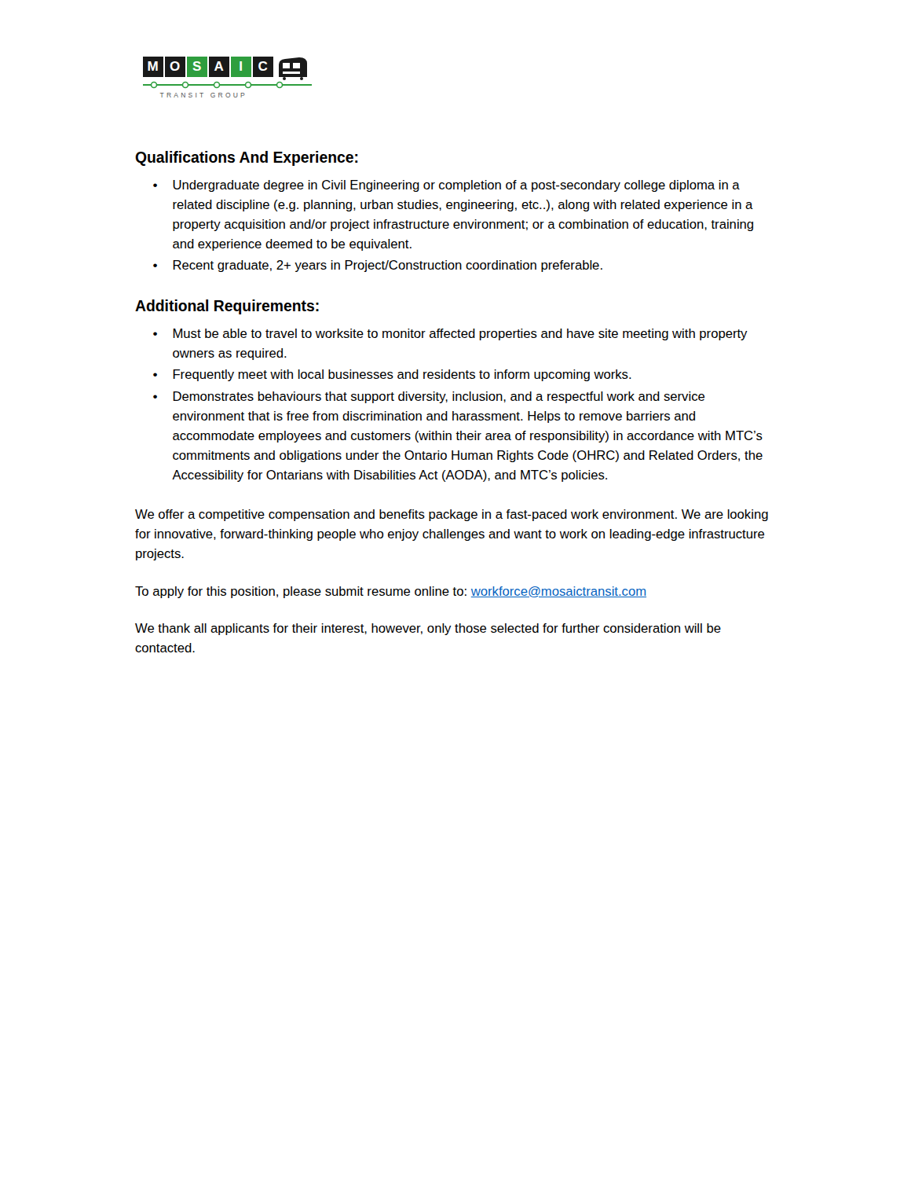MOSAIC
TRANSIT GROUP
Qualifications And Experience:
Undergraduate degree in Civil Engineering or completion of a post-secondary college diploma in a related discipline (e.g. planning, urban studies, engineering, etc..), along with related experience in a property acquisition and/or project infrastructure environment; or a combination of education, training and experience deemed to be equivalent.
Recent graduate, 2+ years in Project/Construction coordination preferable.
Additional Requirements:
Must be able to travel to worksite to monitor affected properties and have site meeting with property owners as required.
Frequently meet with local businesses and residents to inform upcoming works.
Demonstrates behaviours that support diversity, inclusion, and a respectful work and service environment that is free from discrimination and harassment. Helps to remove barriers and accommodate employees and customers (within their area of responsibility) in accordance with MTC’s commitments and obligations under the Ontario Human Rights Code (OHRC) and Related Orders, the Accessibility for Ontarians with Disabilities Act (AODA), and MTC’s policies.
We offer a competitive compensation and benefits package in a fast-paced work environment. We are looking for innovative, forward-thinking people who enjoy challenges and want to work on leading-edge infrastructure projects.
To apply for this position, please submit resume online to: workforce@mosaictransit.com
We thank all applicants for their interest, however, only those selected for further consideration will be contacted.